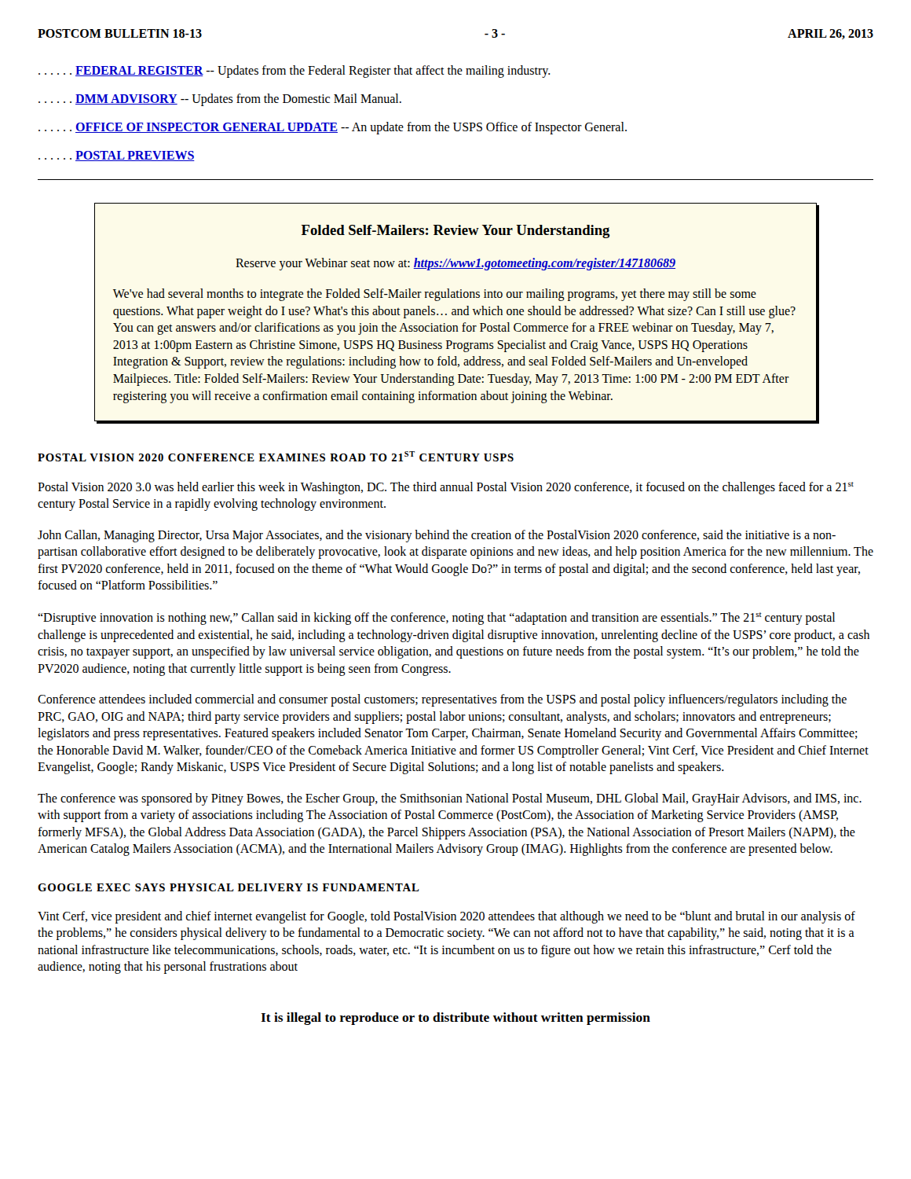POSTCOM BULLETIN 18-13 - 3 - APRIL 26, 2013
. . . . . . FEDERAL REGISTER -- Updates from the Federal Register that affect the mailing industry.
. . . . . . DMM ADVISORY -- Updates from the Domestic Mail Manual.
. . . . . . OFFICE OF INSPECTOR GENERAL UPDATE -- An update from the USPS Office of Inspector General.
. . . . . . POSTAL PREVIEWS
Folded Self-Mailers: Review Your Understanding
Reserve your Webinar seat now at: https://www1.gotomeeting.com/register/147180689
We've had several months to integrate the Folded Self-Mailer regulations into our mailing programs, yet there may still be some questions. What paper weight do I use? What's this about panels… and which one should be addressed? What size? Can I still use glue? You can get answers and/or clarifications as you join the Association for Postal Commerce for a FREE webinar on Tuesday, May 7, 2013 at 1:00pm Eastern as Christine Simone, USPS HQ Business Programs Specialist and Craig Vance, USPS HQ Operations Integration & Support, review the regulations: including how to fold, address, and seal Folded Self-Mailers and Un-enveloped Mailpieces. Title: Folded Self-Mailers: Review Your Understanding Date: Tuesday, May 7, 2013 Time: 1:00 PM - 2:00 PM EDT After registering you will receive a confirmation email containing information about joining the Webinar.
POSTAL VISION 2020 CONFERENCE EXAMINES ROAD TO 21ST CENTURY USPS
Postal Vision 2020 3.0 was held earlier this week in Washington, DC. The third annual Postal Vision 2020 conference, it focused on the challenges faced for a 21st century Postal Service in a rapidly evolving technology environment.
John Callan, Managing Director, Ursa Major Associates, and the visionary behind the creation of the PostalVision 2020 conference, said the initiative is a non-partisan collaborative effort designed to be deliberately provocative, look at disparate opinions and new ideas, and help position America for the new millennium. The first PV2020 conference, held in 2011, focused on the theme of “What Would Google Do?” in terms of postal and digital; and the second conference, held last year, focused on “Platform Possibilities.”
“Disruptive innovation is nothing new,” Callan said in kicking off the conference, noting that “adaptation and transition are essentials.” The 21st century postal challenge is unprecedented and existential, he said, including a technology-driven digital disruptive innovation, unrelenting decline of the USPS’ core product, a cash crisis, no taxpayer support, an unspecified by law universal service obligation, and questions on future needs from the postal system. “It’s our problem,” he told the PV2020 audience, noting that currently little support is being seen from Congress.
Conference attendees included commercial and consumer postal customers; representatives from the USPS and postal policy influencers/regulators including the PRC, GAO, OIG and NAPA; third party service providers and suppliers; postal labor unions; consultant, analysts, and scholars; innovators and entrepreneurs; legislators and press representatives. Featured speakers included Senator Tom Carper, Chairman, Senate Homeland Security and Governmental Affairs Committee; the Honorable David M. Walker, founder/CEO of the Comeback America Initiative and former US Comptroller General; Vint Cerf, Vice President and Chief Internet Evangelist, Google; Randy Miskanic, USPS Vice President of Secure Digital Solutions; and a long list of notable panelists and speakers.
The conference was sponsored by Pitney Bowes, the Escher Group, the Smithsonian National Postal Museum, DHL Global Mail, GrayHair Advisors, and IMS, inc. with support from a variety of associations including The Association of Postal Commerce (PostCom), the Association of Marketing Service Providers (AMSP, formerly MFSA), the Global Address Data Association (GADA), the Parcel Shippers Association (PSA), the National Association of Presort Mailers (NAPM), the American Catalog Mailers Association (ACMA), and the International Mailers Advisory Group (IMAG). Highlights from the conference are presented below.
GOOGLE EXEC SAYS PHYSICAL DELIVERY IS FUNDAMENTAL
Vint Cerf, vice president and chief internet evangelist for Google, told PostalVision 2020 attendees that although we need to be “blunt and brutal in our analysis of the problems,” he considers physical delivery to be fundamental to a Democratic society. “We can not afford not to have that capability,” he said, noting that it is a national infrastructure like telecommunications, schools, roads, water, etc. “It is incumbent on us to figure out how we retain this infrastructure,” Cerf told the audience, noting that his personal frustrations about
It is illegal to reproduce or to distribute without written permission